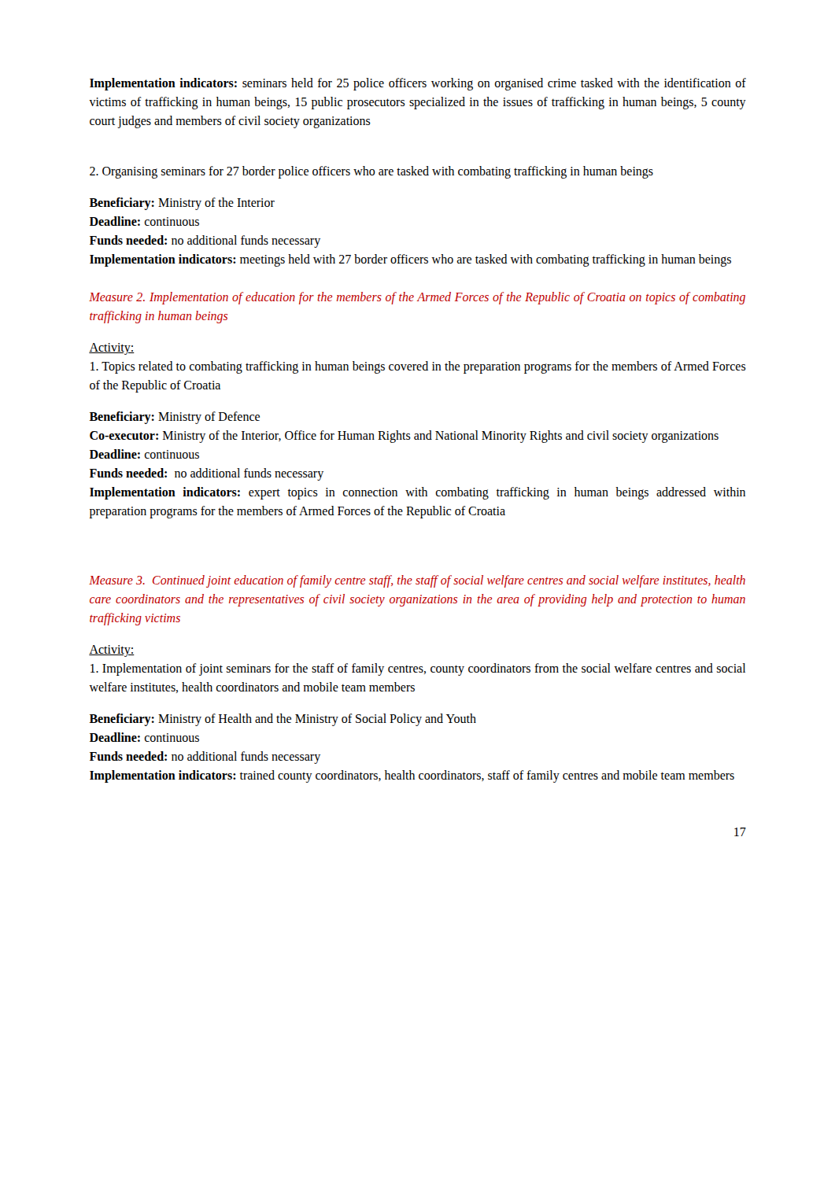Implementation indicators: seminars held for 25 police officers working on organised crime tasked with the identification of victims of trafficking in human beings, 15 public prosecutors specialized in the issues of trafficking in human beings, 5 county court judges and members of civil society organizations
2. Organising seminars for 27 border police officers who are tasked with combating trafficking in human beings
Beneficiary: Ministry of the Interior
Deadline: continuous
Funds needed: no additional funds necessary
Implementation indicators: meetings held with 27 border officers who are tasked with combating trafficking in human beings
Measure 2. Implementation of education for the members of the Armed Forces of the Republic of Croatia on topics of combating trafficking in human beings
Activity:
1. Topics related to combating trafficking in human beings covered in the preparation programs for the members of Armed Forces of the Republic of Croatia
Beneficiary: Ministry of Defence
Co-executor: Ministry of the Interior, Office for Human Rights and National Minority Rights and civil society organizations
Deadline: continuous
Funds needed: no additional funds necessary
Implementation indicators: expert topics in connection with combating trafficking in human beings addressed within preparation programs for the members of Armed Forces of the Republic of Croatia
Measure 3. Continued joint education of family centre staff, the staff of social welfare centres and social welfare institutes, health care coordinators and the representatives of civil society organizations in the area of providing help and protection to human trafficking victims
Activity:
1. Implementation of joint seminars for the staff of family centres, county coordinators from the social welfare centres and social welfare institutes, health coordinators and mobile team members
Beneficiary: Ministry of Health and the Ministry of Social Policy and Youth
Deadline: continuous
Funds needed: no additional funds necessary
Implementation indicators: trained county coordinators, health coordinators, staff of family centres and mobile team members
17